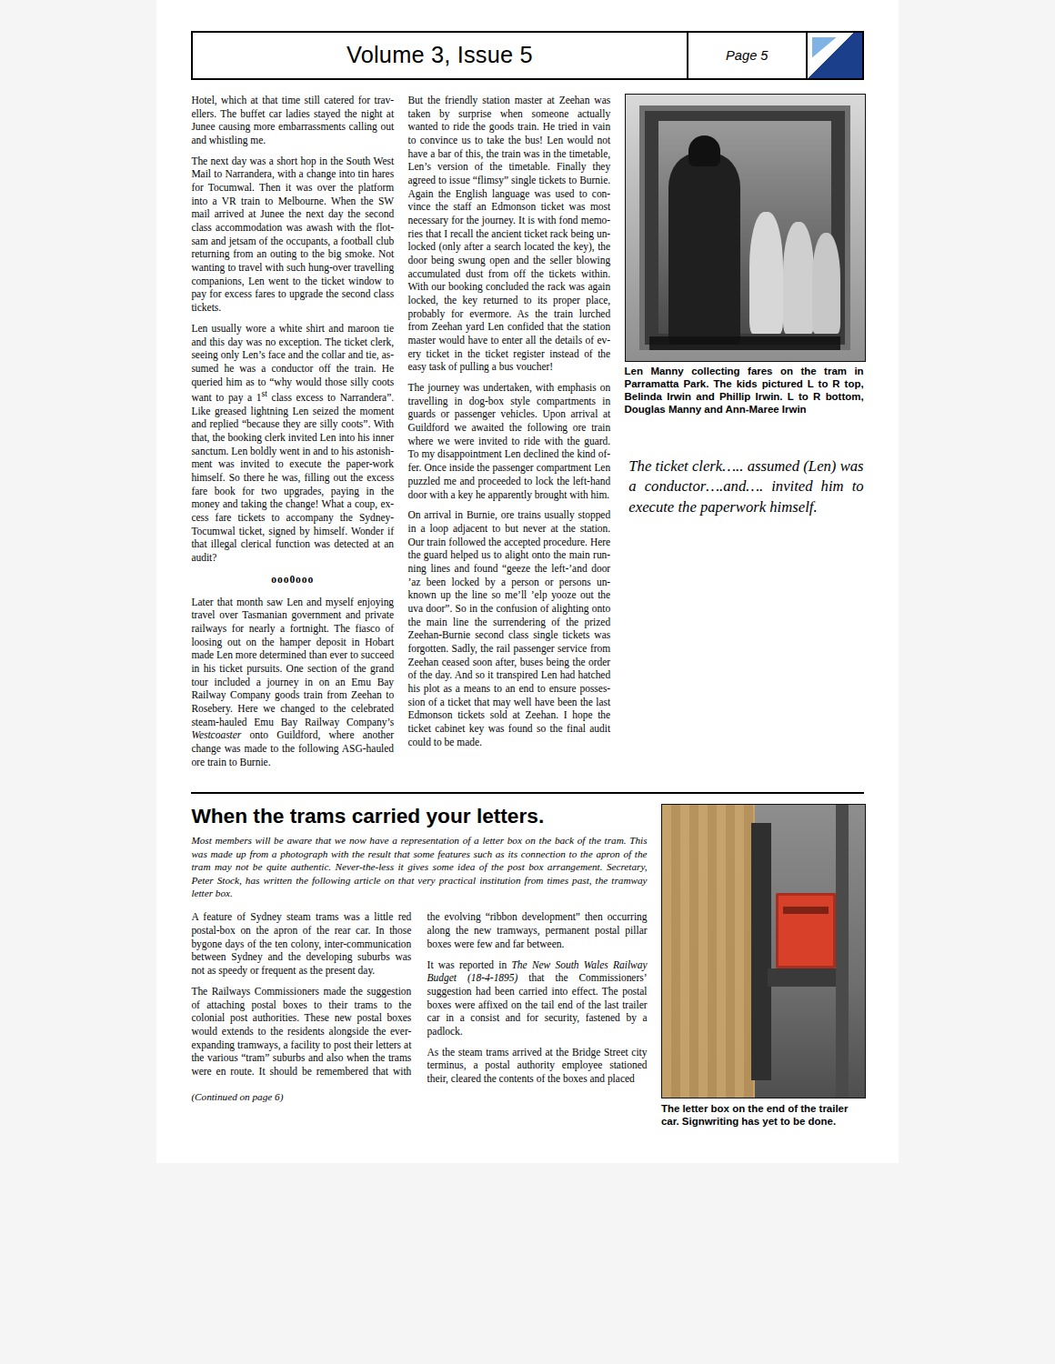Volume 3, Issue 5
Page 5
Hotel, which at that time still catered for travellers. The buffet car ladies stayed the night at Junee causing more embarrassments calling out and whistling me.
The next day was a short hop in the South West Mail to Narrandera, with a change into tin hares for Tocumwal. Then it was over the platform into a VR train to Melbourne. When the SW mail arrived at Junee the next day the second class accommodation was awash with the flotsam and jetsam of the occupants, a football club returning from an outing to the big smoke. Not wanting to travel with such hung-over travelling companions, Len went to the ticket window to pay for excess fares to upgrade the second class tickets.
Len usually wore a white shirt and maroon tie and this day was no exception. The ticket clerk, seeing only Len’s face and the collar and tie, assumed he was a conductor off the train. He queried him as to “why would those silly coots want to pay a 1st class excess to Narrandera”. Like greased lightning Len seized the moment and replied “because they are silly coots”. With that, the booking clerk invited Len into his inner sanctum. Len boldly went in and to his astonishment was invited to execute the paper-work himself. So there he was, filling out the excess fare book for two upgrades, paying in the money and taking the change! What a coup, excess fare tickets to accompany the Sydney-Tocumwal ticket, signed by himself. Wonder if that illegal clerical function was detected at an audit?
ooo0ooo
Later that month saw Len and myself enjoying travel over Tasmanian government and private railways for nearly a fortnight. The fiasco of loosing out on the hamper deposit in Hobart made Len more determined than ever to succeed in his ticket pursuits. One section of the grand tour included a journey in on an Emu Bay Railway Company goods train from Zeehan to Rosebery. Here we changed to the celebrated steam-hauled Emu Bay Railway Company’s Westcoaster onto Guildford, where another change was made to the following ASG-hauled ore train to Burnie.
But the friendly station master at Zeehan was taken by surprise when someone actually wanted to ride the goods train. He tried in vain to convince us to take the bus! Len would not have a bar of this, the train was in the timetable, Len’s version of the timetable. Finally they agreed to issue “flimsy” single tickets to Burnie. Again the English language was used to convince the staff an Edmonson ticket was most necessary for the journey. It is with fond memories that I recall the ancient ticket rack being unlocked (only after a search located the key), the door being swung open and the seller blowing accumulated dust from off the tickets within. With our booking concluded the rack was again locked, the key returned to its proper place, probably for evermore. As the train lurched from Zeehan yard Len confided that the station master would have to enter all the details of every ticket in the ticket register instead of the easy task of pulling a bus voucher!
The journey was undertaken, with emphasis on travelling in dog-box style compartments in guards or passenger vehicles. Upon arrival at Guildford we awaited the following ore train where we were invited to ride with the guard. To my disappointment Len declined the kind offer. Once inside the passenger compartment Len puzzled me and proceeded to lock the left-hand door with a key he apparently brought with him.
On arrival in Burnie, ore trains usually stopped in a loop adjacent to but never at the station. Our train followed the accepted procedure. Here the guard helped us to alight onto the main running lines and found “geeze the left-’and door ’az been locked by a person or persons unknown up the line so me’ll ’elp yooze out the uva door”. So in the confusion of alighting onto the main line the surrendering of the prized Zeehan-Burnie second class single tickets was forgotten. Sadly, the rail passenger service from Zeehan ceased soon after, buses being the order of the day. And so it transpired Len had hatched his plot as a means to an end to ensure possession of a ticket that may well have been the last Edmonson tickets sold at Zeehan. I hope the ticket cabinet key was found so the final audit could to be made.
Len Manny collecting fares on the tram in Parramatta Park. The kids pictured L to R top, Belinda Irwin and Phillip Irwin. L to R bottom, Douglas Manny and Ann-Maree Irwin
The ticket clerk….. assumed (Len) was a conductor….and…. invited him to execute the paperwork himself.
When the trams carried your letters.
Most members will be aware that we now have a representation of a letter box on the back of the tram. This was made up from a photograph with the result that some features such as its connection to the apron of the tram may not be quite authentic. Never-the-less it gives some idea of the post box arrangement. Secretary, Peter Stock, has written the following article on that very practical institution from times past, the tramway letter box.
A feature of Sydney steam trams was a little red postal-box on the apron of the rear car. In those bygone days of the ten colony, inter-communication between Sydney and the developing suburbs was not as speedy or frequent as the present day.
The Railways Commissioners made the suggestion of attaching postal boxes to their trams to the colonial post authorities. These new postal boxes would extends to the residents alongside the ever-expanding tramways, a facility to post their letters at the various “tram” suburbs and also when the trams were en route. It should be remembered that with the evolving “ribbon development” then occurring along the new tramways, permanent postal pillar boxes were few and far between.
It was reported in The New South Wales Railway Budget (18-4-1895) that the Commissioners’ suggestion had been carried into effect. The postal boxes were affixed on the tail end of the last trailer car in a consist and for security, fastened by a padlock.
As the steam trams arrived at the Bridge Street city terminus, a postal authority employee stationed their, cleared the contents of the boxes and placed
(Continued on page 6)
The letter box on the end of the trailer car. Signwriting has yet to be done.